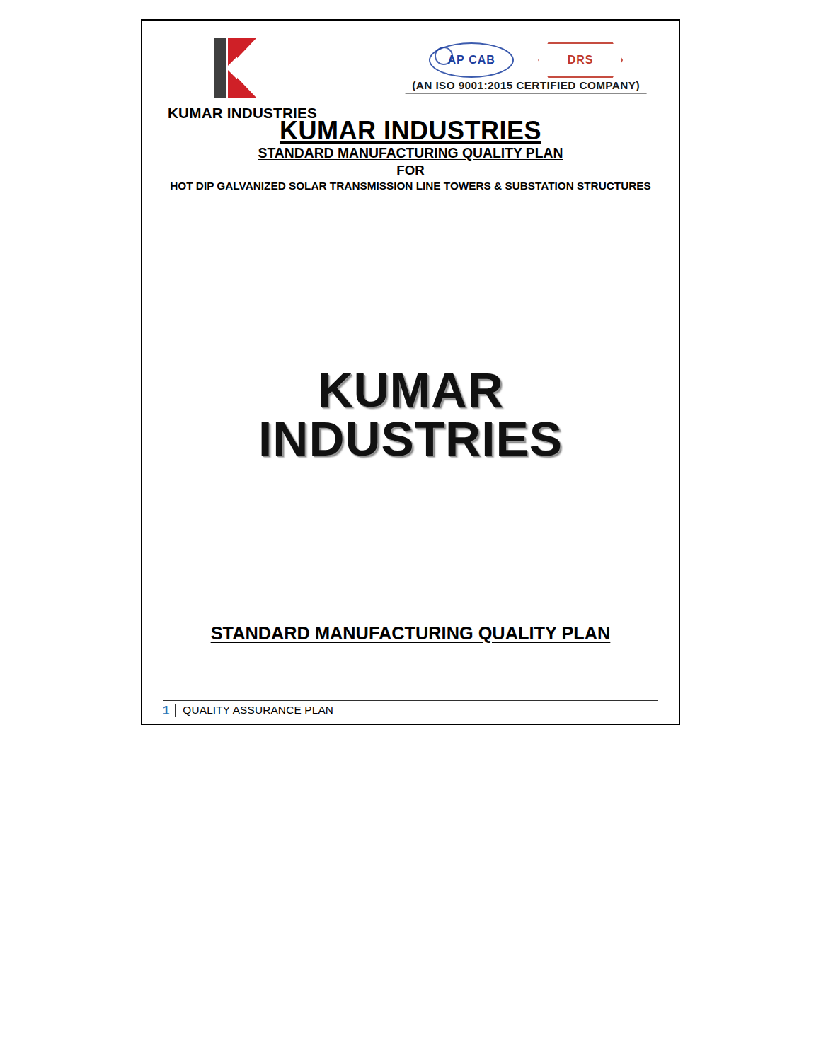KUMAR INDUSTRIES
AP CAB
DRS
(AN ISO 9001:2015 CERTIFIED COMPANY)
KUMAR INDUSTRIES
STANDARD MANUFACTURING QUALITY PLAN
FOR
HOT DIP GALVANIZED SOLAR TRANSMISSION LINE TOWERS & SUBSTATION STRUCTURES
KUMAR INDUSTRIES
STANDARD MANUFACTURING QUALITY PLAN
1 QUALITY ASSURANCE PLAN